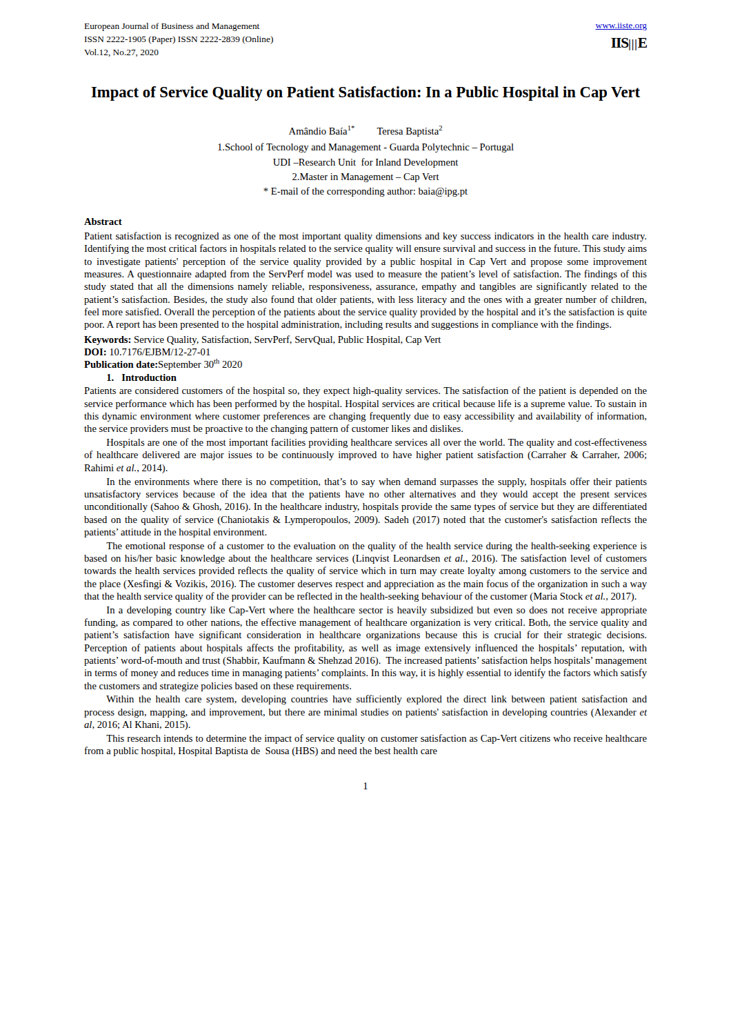European Journal of Business and Management
ISSN 2222-1905 (Paper) ISSN 2222-2839 (Online)
Vol.12, No.27, 2020
www.iiste.org
IIS|||E
Impact of Service Quality on Patient Satisfaction: In a Public Hospital in Cap Vert
Amândio Baía1* Teresa Baptista2
1.School of Tecnology and Management - Guarda Polytechnic – Portugal
UDI –Research Unit for Inland Development
2.Master in Management – Cap Vert
* E-mail of the corresponding author: baia@ipg.pt
Abstract
Patient satisfaction is recognized as one of the most important quality dimensions and key success indicators in the health care industry. Identifying the most critical factors in hospitals related to the service quality will ensure survival and success in the future. This study aims to investigate patients' perception of the service quality provided by a public hospital in Cap Vert and propose some improvement measures. A questionnaire adapted from the ServPerf model was used to measure the patient’s level of satisfaction. The findings of this study stated that all the dimensions namely reliable, responsiveness, assurance, empathy and tangibles are significantly related to the patient’s satisfaction. Besides, the study also found that older patients, with less literacy and the ones with a greater number of children, feel more satisfied. Overall the perception of the patients about the service quality provided by the hospital and it’s the satisfaction is quite poor. A report has been presented to the hospital administration, including results and suggestions in compliance with the findings.
Keywords: Service Quality, Satisfaction, ServPerf, ServQual, Public Hospital, Cap Vert
DOI: 10.7176/EJBM/12-27-01
Publication date: September 30th 2020
1. Introduction
Patients are considered customers of the hospital so, they expect high-quality services. The satisfaction of the patient is depended on the service performance which has been performed by the hospital. Hospital services are critical because life is a supreme value. To sustain in this dynamic environment where customer preferences are changing frequently due to easy accessibility and availability of information, the service providers must be proactive to the changing pattern of customer likes and dislikes.
Hospitals are one of the most important facilities providing healthcare services all over the world. The quality and cost-effectiveness of healthcare delivered are major issues to be continuously improved to have higher patient satisfaction (Carraher & Carraher, 2006; Rahimi et al., 2014).
In the environments where there is no competition, that’s to say when demand surpasses the supply, hospitals offer their patients unsatisfactory services because of the idea that the patients have no other alternatives and they would accept the present services unconditionally (Sahoo & Ghosh, 2016). In the healthcare industry, hospitals provide the same types of service but they are differentiated based on the quality of service (Chaniotakis & Lymperopoulos, 2009). Sadeh (2017) noted that the customer's satisfaction reflects the patients’ attitude in the hospital environment.
The emotional response of a customer to the evaluation on the quality of the health service during the health-seeking experience is based on his/her basic knowledge about the healthcare services (Linqvist Leonardsen et al., 2016). The satisfaction level of customers towards the health services provided reflects the quality of service which in turn may create loyalty among customers to the service and the place (Xesfingi & Vozikis, 2016). The customer deserves respect and appreciation as the main focus of the organization in such a way that the health service quality of the provider can be reflected in the health-seeking behaviour of the customer (Maria Stock et al., 2017).
In a developing country like Cap-Vert where the healthcare sector is heavily subsidized but even so does not receive appropriate funding, as compared to other nations, the effective management of healthcare organization is very critical. Both, the service quality and patient’s satisfaction have significant consideration in healthcare organizations because this is crucial for their strategic decisions. Perception of patients about hospitals affects the profitability, as well as image extensively influenced the hospitals’ reputation, with patients’ word-of-mouth and trust (Shabbir, Kaufmann & Shehzad 2016). The increased patients’ satisfaction helps hospitals’ management in terms of money and reduces time in managing patients’ complaints. In this way, it is highly essential to identify the factors which satisfy the customers and strategize policies based on these requirements.
Within the health care system, developing countries have sufficiently explored the direct link between patient satisfaction and process design, mapping, and improvement, but there are minimal studies on patients' satisfaction in developing countries (Alexander et al, 2016; Al Khani, 2015).
This research intends to determine the impact of service quality on customer satisfaction as Cap-Vert citizens who receive healthcare from a public hospital, Hospital Baptista de Sousa (HBS) and need the best health care
1